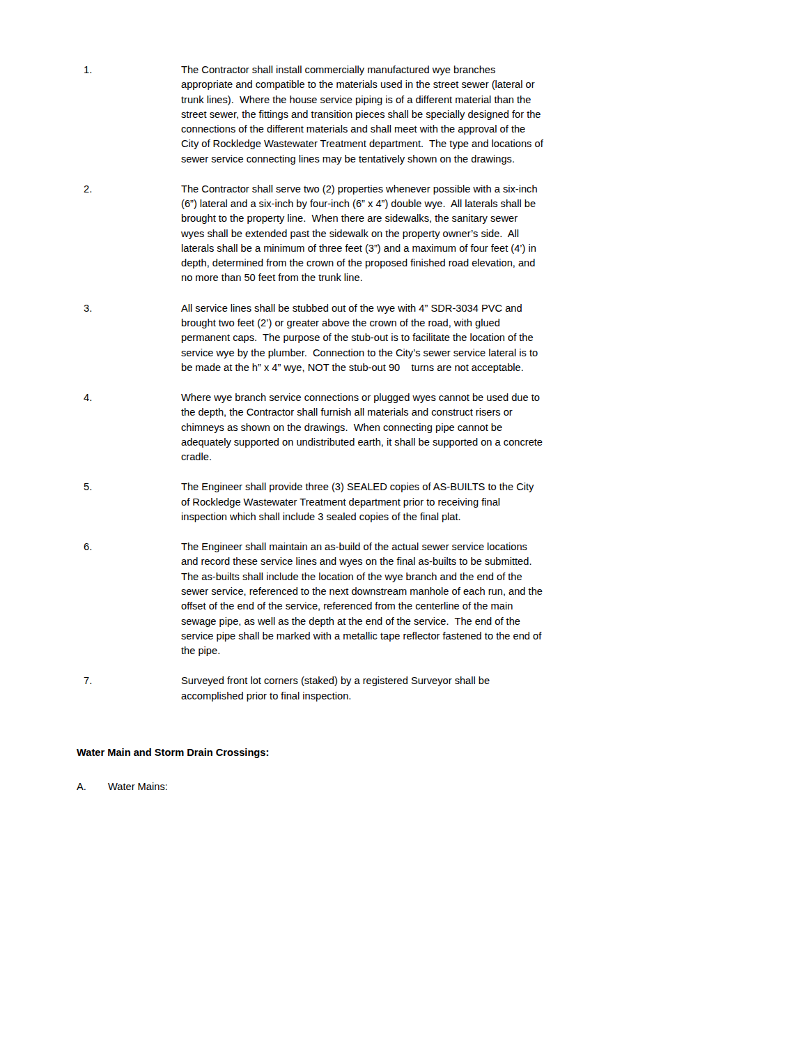1. The Contractor shall install commercially manufactured wye branches appropriate and compatible to the materials used in the street sewer (lateral or trunk lines). Where the house service piping is of a different material than the street sewer, the fittings and transition pieces shall be specially designed for the connections of the different materials and shall meet with the approval of the City of Rockledge Wastewater Treatment department. The type and locations of sewer service connecting lines may be tentatively shown on the drawings.
2. The Contractor shall serve two (2) properties whenever possible with a six-inch (6”) lateral and a six-inch by four-inch (6” x 4”) double wye. All laterals shall be brought to the property line. When there are sidewalks, the sanitary sewer wyes shall be extended past the sidewalk on the property owner’s side. All laterals shall be a minimum of three feet (3”) and a maximum of four feet (4’) in depth, determined from the crown of the proposed finished road elevation, and no more than 50 feet from the trunk line.
3. All service lines shall be stubbed out of the wye with 4” SDR-3034 PVC and brought two feet (2’) or greater above the crown of the road, with glued permanent caps. The purpose of the stub-out is to facilitate the location of the service wye by the plumber. Connection to the City’s sewer service lateral is to be made at the h” x 4” wye, NOT the stub-out 90 turns are not acceptable.
4. Where wye branch service connections or plugged wyes cannot be used due to the depth, the Contractor shall furnish all materials and construct risers or chimneys as shown on the drawings. When connecting pipe cannot be adequately supported on undistributed earth, it shall be supported on a concrete cradle.
5. The Engineer shall provide three (3) SEALED copies of AS-BUILTS to the City of Rockledge Wastewater Treatment department prior to receiving final inspection which shall include 3 sealed copies of the final plat.
6. The Engineer shall maintain an as-build of the actual sewer service locations and record these service lines and wyes on the final as-builts to be submitted. The as-builts shall include the location of the wye branch and the end of the sewer service, referenced to the next downstream manhole of each run, and the offset of the end of the service, referenced from the centerline of the main sewage pipe, as well as the depth at the end of the service. The end of the service pipe shall be marked with a metallic tape reflector fastened to the end of the pipe.
7. Surveyed front lot corners (staked) by a registered Surveyor shall be accomplished prior to final inspection.
Water Main and Storm Drain Crossings:
A. Water Mains: